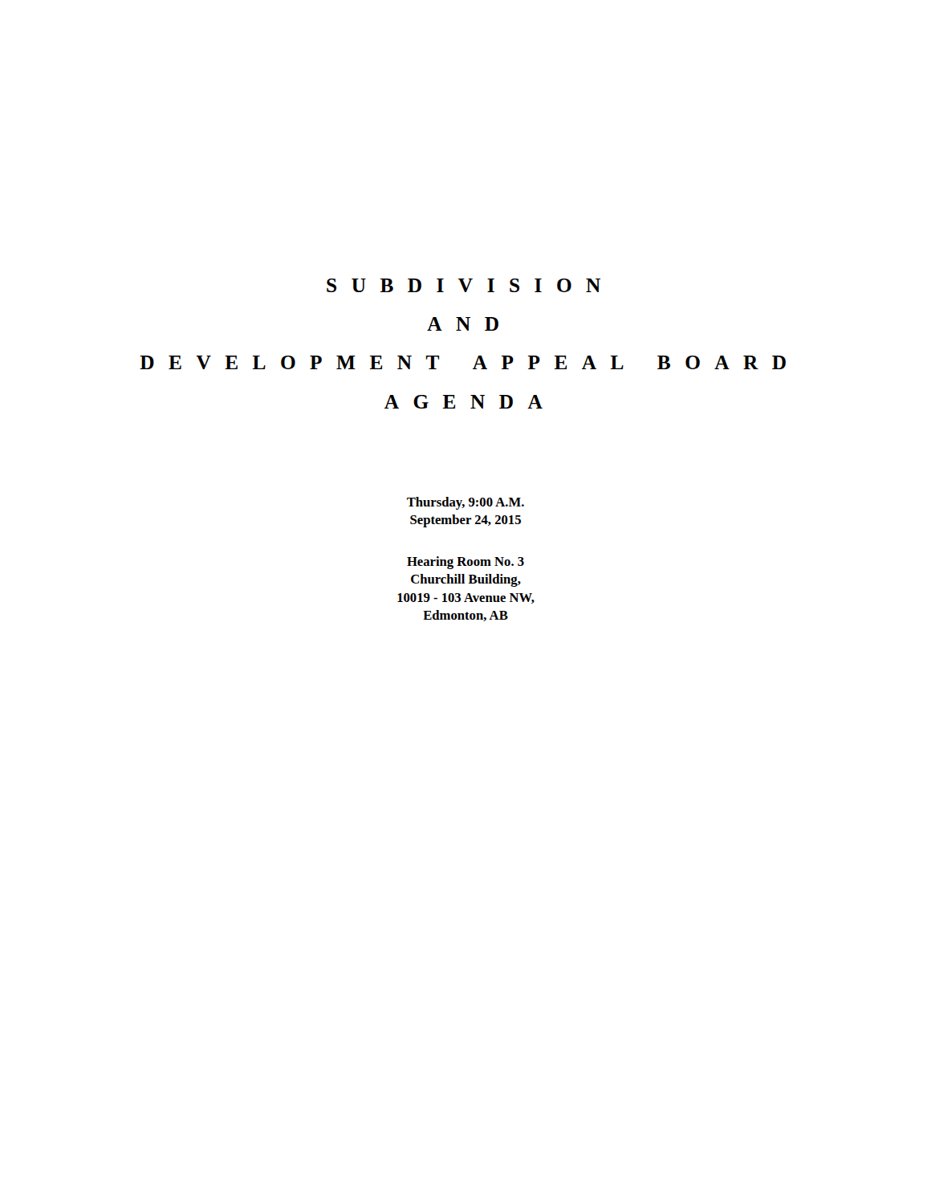S U B D I V I S I O N
A N D
D E V E L O P M E N T A P P E A L B O A R D
A G E N D A
Thursday, 9:00 A.M.
September 24, 2015
Hearing Room No. 3
Churchill Building,
10019 - 103 Avenue NW,
Edmonton, AB